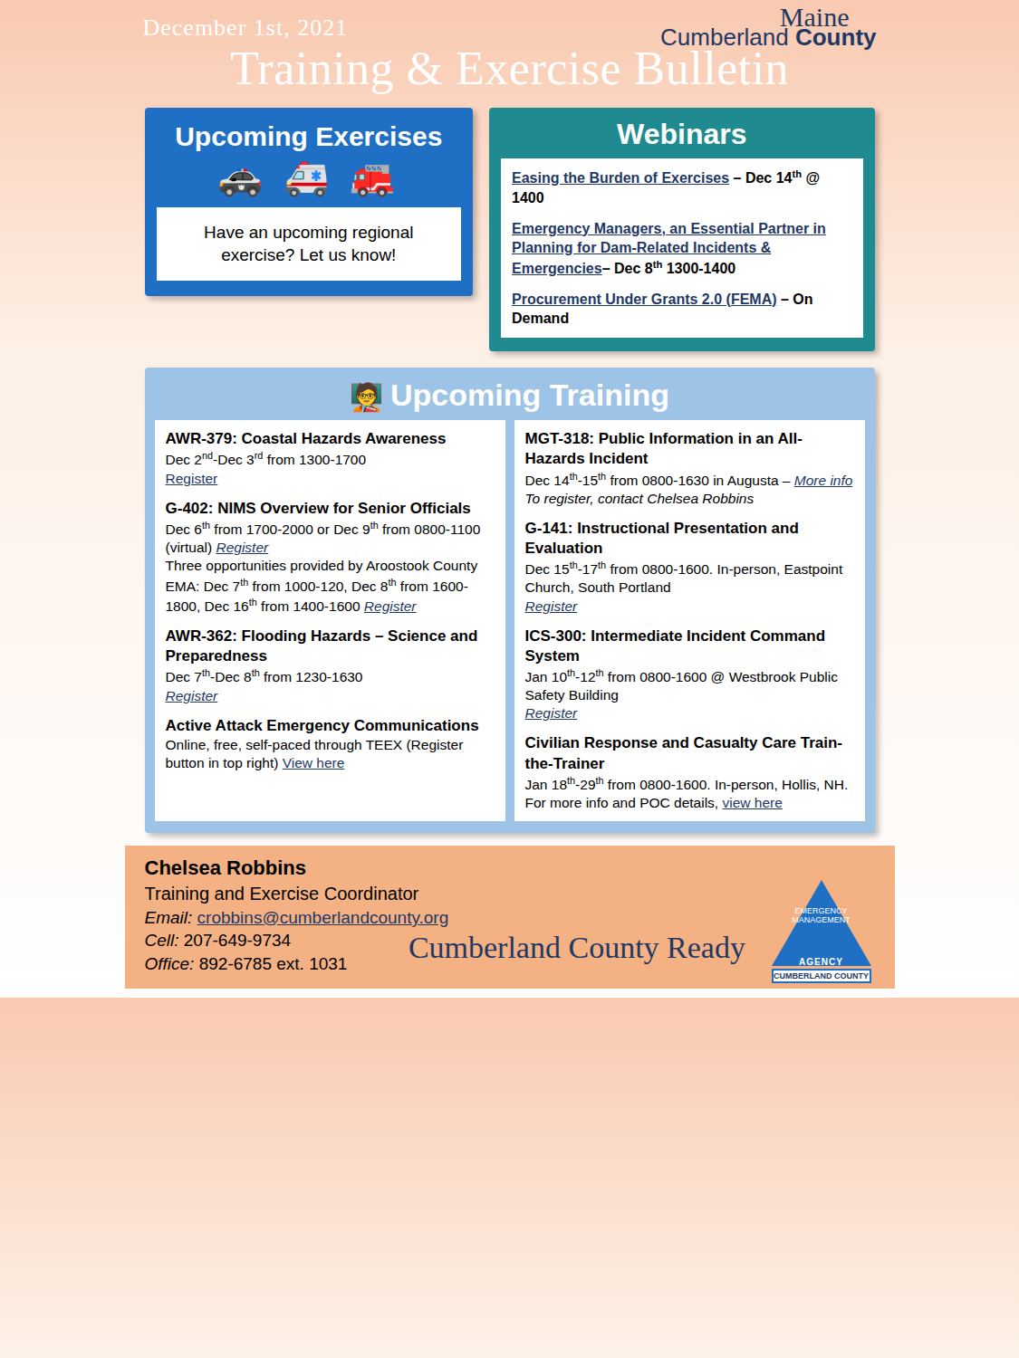December 1st, 2021
Maine Cumberland County
Training & Exercise Bulletin
Upcoming Exercises
🚓 🚑 🚒
Have an upcoming regional exercise? Let us know!
Webinars
Easing the Burden of Exercises – Dec 14th @ 1400
Emergency Managers, an Essential Partner in Planning for Dam-Related Incidents & Emergencies– Dec 8th 1300-1400
Procurement Under Grants 2.0 (FEMA) – On Demand
🧑‍🏫Upcoming Training
AWR-379: Coastal Hazards Awareness Dec 2nd-Dec 3rd from 1300-1700 Register
G-402: NIMS Overview for Senior Officials Dec 6th from 1700-2000 or Dec 9th from 0800-1100 (virtual) Register Three opportunities provided by Aroostook County EMA: Dec 7th from 1000-120, Dec 8th from 1600-1800, Dec 16th from 1400-1600 Register
AWR-362: Flooding Hazards – Science and Preparedness Dec 7th-Dec 8th from 1230-1630 Register
Active Attack Emergency Communications Online, free, self-paced through TEEX (Register button in top right) View here
MGT-318: Public Information in an All-Hazards Incident Dec 14th-15th from 0800-1630 in Augusta – More info To register, contact Chelsea Robbins
G-141: Instructional Presentation and Evaluation Dec 15th-17th from 0800-1600. In-person, Eastpoint Church, South Portland Register
ICS-300: Intermediate Incident Command System Jan 10th-12th from 0800-1600 @ Westbrook Public Safety Building Register
Civilian Response and Casualty Care Train-the-Trainer Jan 18th-29th from 0800-1600. In-person, Hollis, NH. For more info and POC details, view here
Chelsea Robbins
Training and Exercise Coordinator
Email: crobbins@cumberlandcounty.org
Cell: 207-649-9734
Office: 892-6785 ext. 1031
Cumberland County Ready
EMERGENCY
MANAGEMENT
AGENCY
CUMBERLAND COUNTY